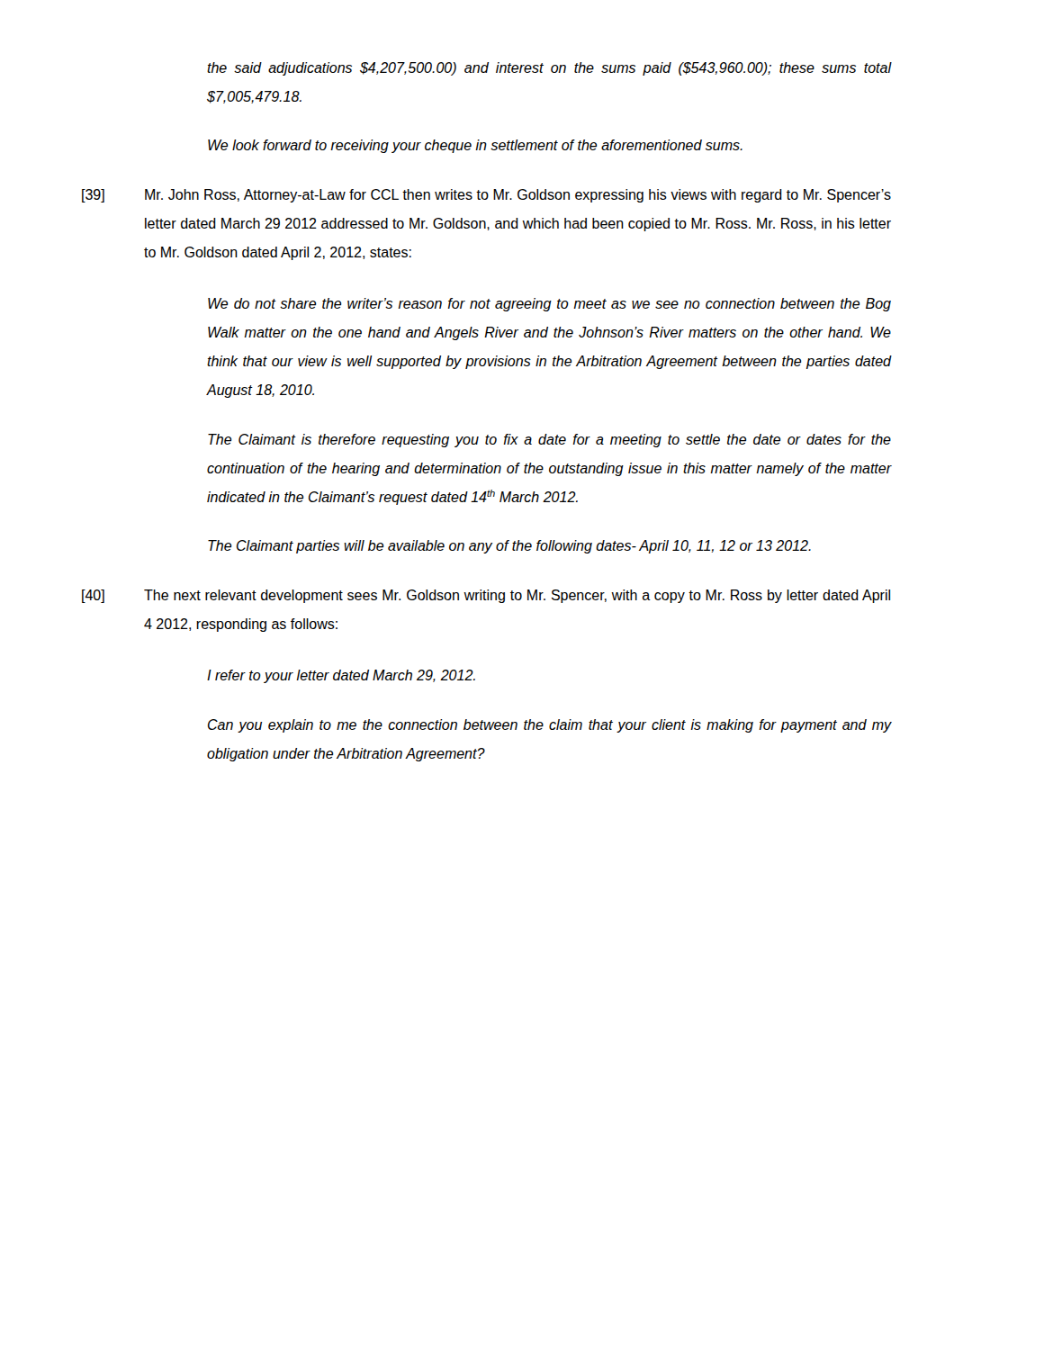the said adjudications $4,207,500.00) and interest on the sums paid ($543,960.00); these sums total $7,005,479.18.
We look forward to receiving your cheque in settlement of the aforementioned sums.
[39]
Mr. John Ross, Attorney-at-Law for CCL then writes to Mr. Goldson expressing his views with regard to Mr. Spencer’s letter dated March 29 2012 addressed to Mr. Goldson, and which had been copied to Mr. Ross. Mr. Ross, in his letter to Mr. Goldson dated April 2, 2012, states:
We do not share the writer’s reason for not agreeing to meet as we see no connection between the Bog Walk matter on the one hand and Angels River and the Johnson’s River matters on the other hand. We think that our view is well supported by provisions in the Arbitration Agreement between the parties dated August 18, 2010.
The Claimant is therefore requesting you to fix a date for a meeting to settle the date or dates for the continuation of the hearing and determination of the outstanding issue in this matter namely of the matter indicated in the Claimant’s request dated 14th March 2012.
The Claimant parties will be available on any of the following dates- April 10, 11, 12 or 13 2012.
[40]
The next relevant development sees Mr. Goldson writing to Mr. Spencer, with a copy to Mr. Ross by letter dated April 4 2012, responding as follows:
I refer to your letter dated March 29, 2012.
Can you explain to me the connection between the claim that your client is making for payment and my obligation under the Arbitration Agreement?